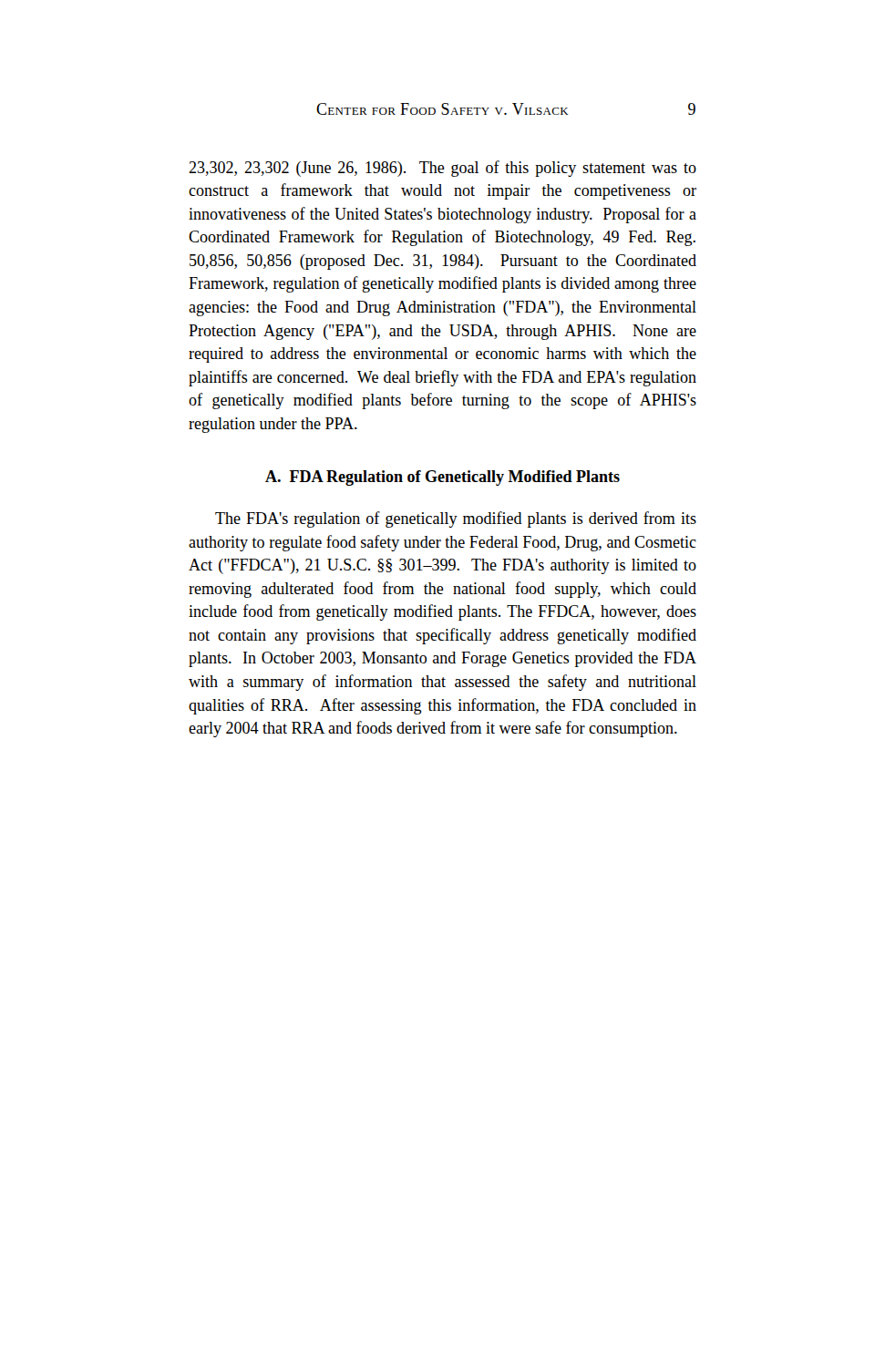Center for Food Safety v. Vilsack 9
23,302, 23,302 (June 26, 1986). The goal of this policy statement was to construct a framework that would not impair the competiveness or innovativeness of the United States's biotechnology industry. Proposal for a Coordinated Framework for Regulation of Biotechnology, 49 Fed. Reg. 50,856, 50,856 (proposed Dec. 31, 1984). Pursuant to the Coordinated Framework, regulation of genetically modified plants is divided among three agencies: the Food and Drug Administration ("FDA"), the Environmental Protection Agency ("EPA"), and the USDA, through APHIS. None are required to address the environmental or economic harms with which the plaintiffs are concerned. We deal briefly with the FDA and EPA's regulation of genetically modified plants before turning to the scope of APHIS's regulation under the PPA.
A. FDA Regulation of Genetically Modified Plants
The FDA's regulation of genetically modified plants is derived from its authority to regulate food safety under the Federal Food, Drug, and Cosmetic Act ("FFDCA"), 21 U.S.C. §§ 301–399. The FDA's authority is limited to removing adulterated food from the national food supply, which could include food from genetically modified plants. The FFDCA, however, does not contain any provisions that specifically address genetically modified plants. In October 2003, Monsanto and Forage Genetics provided the FDA with a summary of information that assessed the safety and nutritional qualities of RRA. After assessing this information, the FDA concluded in early 2004 that RRA and foods derived from it were safe for consumption.